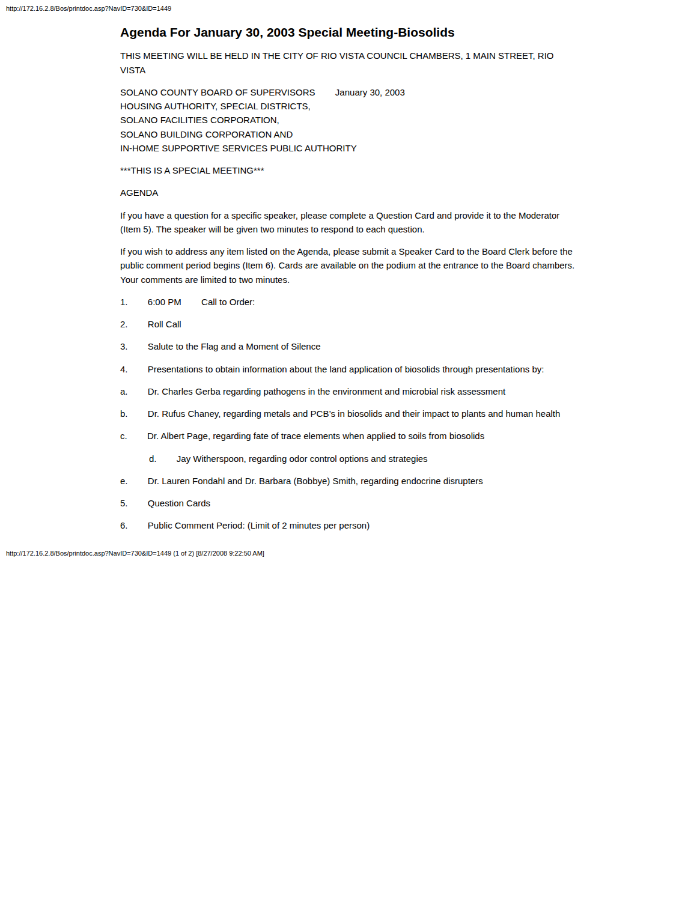http://172.16.2.8/Bos/printdoc.asp?NavID=730&ID=1449
Agenda For January 30, 2003 Special Meeting-Biosolids
THIS MEETING WILL BE HELD IN THE CITY OF RIO VISTA COUNCIL CHAMBERS, 1 MAIN STREET, RIO VISTA
SOLANO COUNTY BOARD OF SUPERVISORS January 30, 2003
HOUSING AUTHORITY, SPECIAL DISTRICTS,
SOLANO FACILITIES CORPORATION,
SOLANO BUILDING CORPORATION AND
IN-HOME SUPPORTIVE SERVICES PUBLIC AUTHORITY
***THIS IS A SPECIAL MEETING***
AGENDA
If you have a question for a specific speaker, please complete a Question Card and provide it to the Moderator (Item 5). The speaker will be given two minutes to respond to each question.
If you wish to address any item listed on the Agenda, please submit a Speaker Card to the Board Clerk before the public comment period begins (Item 6). Cards are available on the podium at the entrance to the Board chambers. Your comments are limited to two minutes.
1. 6:00 PM Call to Order:
2. Roll Call
3. Salute to the Flag and a Moment of Silence
4. Presentations to obtain information about the land application of biosolids through presentations by:
a. Dr. Charles Gerba regarding pathogens in the environment and microbial risk assessment
b. Dr. Rufus Chaney, regarding metals and PCB’s in biosolids and their impact to plants and human health
c. Dr. Albert Page, regarding fate of trace elements when applied to soils from biosolids
d. Jay Witherspoon, regarding odor control options and strategies
e. Dr. Lauren Fondahl and Dr. Barbara (Bobbye) Smith, regarding endocrine disrupters
5. Question Cards
6. Public Comment Period: (Limit of 2 minutes per person)
http://172.16.2.8/Bos/printdoc.asp?NavID=730&ID=1449 (1 of 2) [8/27/2008 9:22:50 AM]